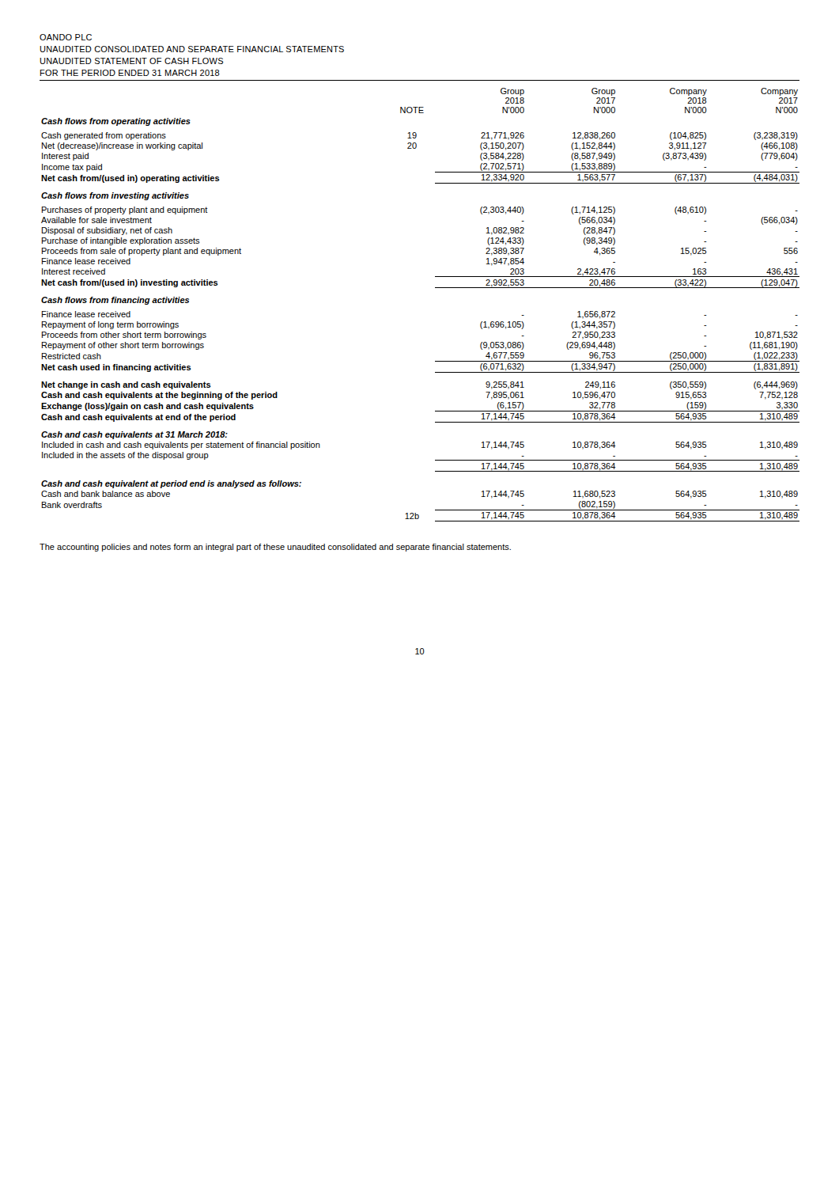OANDO PLC
UNAUDITED CONSOLIDATED AND SEPARATE FINANCIAL STATEMENTS
UNAUDITED STATEMENT OF CASH FLOWS
FOR THE PERIOD ENDED 31 MARCH 2018
| | NOTE | Group 2018 N'000 | Group 2017 N'000 | Company 2018 N'000 | Company 2017 N'000 |
| Cash flows from operating activities | | | | | |
| Cash generated from operations | 19 | 21,771,926 | 12,838,260 | (104,825) | (3,238,319) |
| Net (decrease)/increase in working capital | 20 | (3,150,207) | (1,152,844) | 3,911,127 | (466,108) |
| Interest paid | | (3,584,228) | (8,587,949) | (3,873,439) | (779,604) |
| Income tax paid | | (2,702,571) | (1,533,889) | - | - |
| Net cash from/(used in) operating activities | | 12,334,920 | 1,563,577 | (67,137) | (4,484,031) |
| Cash flows from investing activities | | | | | |
| Purchases of property plant and equipment | | (2,303,440) | (1,714,125) | (48,610) | - |
| Available for sale investment | | - | (566,034) | - | (566,034) |
| Disposal of subsidiary, net of cash | | 1,082,982 | (28,847) | - | - |
| Purchase of intangible exploration assets | | (124,433) | (98,349) | - | - |
| Proceeds from sale of property plant and equipment | | 2,389,387 | 4,365 | 15,025 | 556 |
| Finance lease received | | 1,947,854 | - | - | - |
| Interest received | | 203 | 2,423,476 | 163 | 436,431 |
| Net cash from/(used in) investing activities | | 2,992,553 | 20,486 | (33,422) | (129,047) |
| Cash flows from financing activities | | | | | |
| Finance lease received | | - | 1,656,872 | - | - |
| Repayment of long term borrowings | | (1,696,105) | (1,344,357) | - | - |
| Proceeds from other short term borrowings | | - | 27,950,233 | - | 10,871,532 |
| Repayment of other short term borrowings | | (9,053,086) | (29,694,448) | - | (11,681,190) |
| Restricted cash | | 4,677,559 | 96,753 | (250,000) | (1,022,233) |
| Net cash used in financing activities | | (6,071,632) | (1,334,947) | (250,000) | (1,831,891) |
| Net change in cash and cash equivalents | | 9,255,841 | 249,116 | (350,559) | (6,444,969) |
| Cash and cash equivalents at the beginning of the period | | 7,895,061 | 10,596,470 | 915,653 | 7,752,128 |
| Exchange (loss)/gain on cash and cash equivalents | | (6,157) | 32,778 | (159) | 3,330 |
| Cash and cash equivalents at end of the period | | 17,144,745 | 10,878,364 | 564,935 | 1,310,489 |
| Cash and cash equivalents at 31 March 2018: | | | | | |
| Included in cash and cash equivalents per statement of financial position | | 17,144,745 | 10,878,364 | 564,935 | 1,310,489 |
| Included in the assets of the disposal group | | - | - | - | - |
| | | 17,144,745 | 10,878,364 | 564,935 | 1,310,489 |
| Cash and cash equivalent at period end is analysed as follows: | | | | | |
| Cash and bank balance as above | | 17,144,745 | 11,680,523 | 564,935 | 1,310,489 |
| Bank overdrafts | | - | (802,159) | - | - |
| | 12b | 17,144,745 | 10,878,364 | 564,935 | 1,310,489 |
The accounting policies and notes form an integral part of these unaudited consolidated and separate financial statements.
10